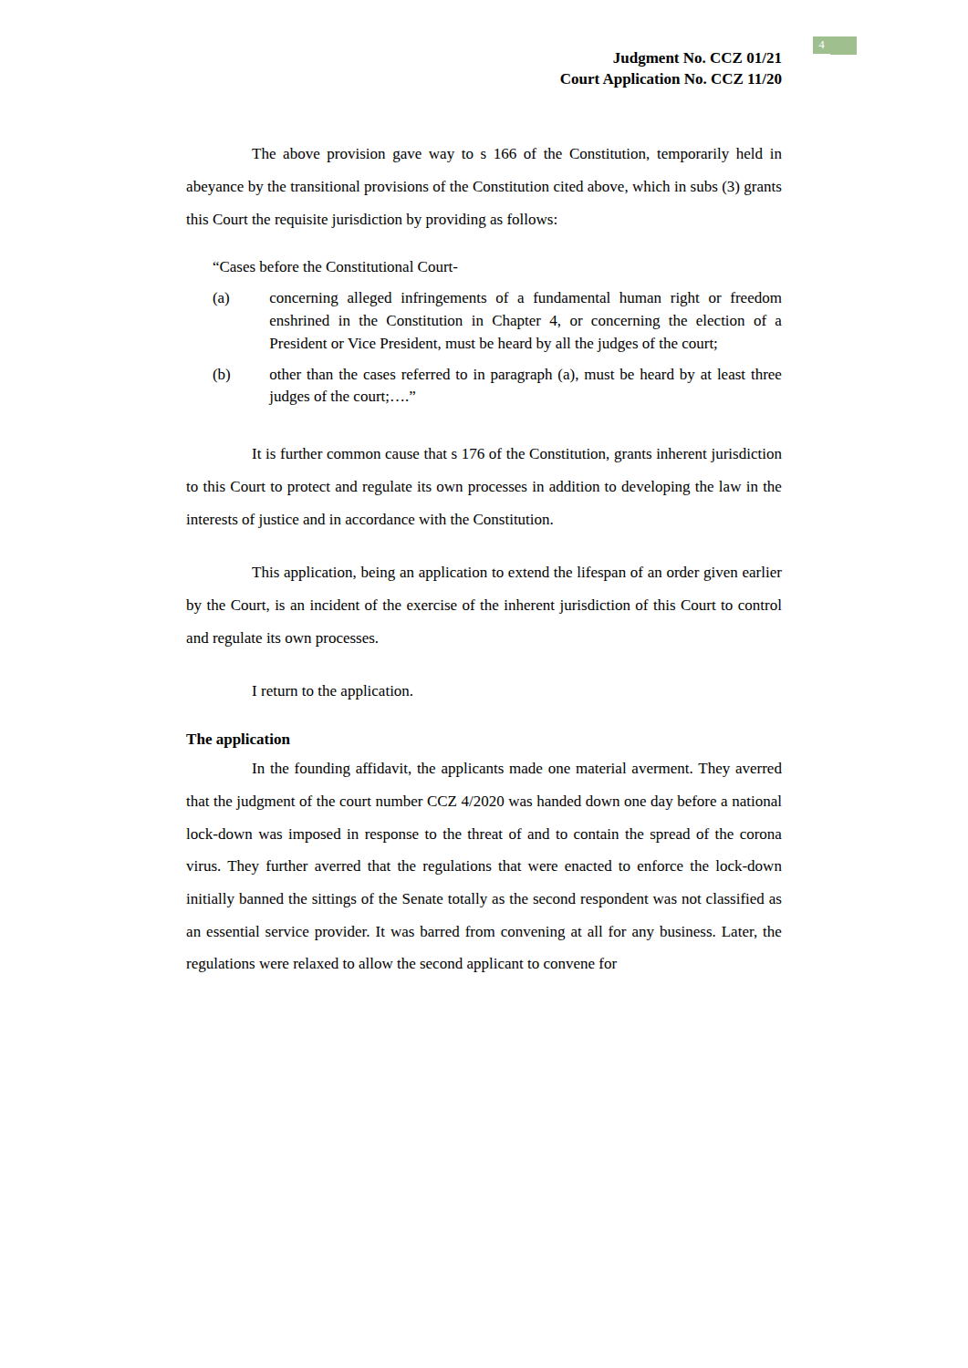4
Judgment No. CCZ 01/21 Court Application No. CCZ 11/20
The above provision gave way to s 166 of the Constitution, temporarily held in abeyance by the transitional provisions of the Constitution cited above, which in subs (3) grants this Court the requisite jurisdiction by providing as follows:
“Cases before the Constitutional Court-
| (a) | concerning alleged infringements of a fundamental human right or freedom enshrined in the Constitution in Chapter 4, or concerning the election of a President or Vice President, must be heard by all the judges of the court; |
| (b) | other than the cases referred to in paragraph (a), must be heard by at least three judges of the court;….” |
It is further common cause that s 176 of the Constitution, grants inherent jurisdiction to this Court to protect and regulate its own processes in addition to developing the law in the interests of justice and in accordance with the Constitution.
This application, being an application to extend the lifespan of an order given earlier by the Court, is an incident of the exercise of the inherent jurisdiction of this Court to control and regulate its own processes.
I return to the application.
The application
In the founding affidavit, the applicants made one material averment. They averred that the judgment of the court number CCZ 4/2020 was handed down one day before a national lock-down was imposed in response to the threat of and to contain the spread of the corona virus. They further averred that the regulations that were enacted to enforce the lock-down initially banned the sittings of the Senate totally as the second respondent was not classified as an essential service provider. It was barred from convening at all for any business. Later, the regulations were relaxed to allow the second applicant to convene for